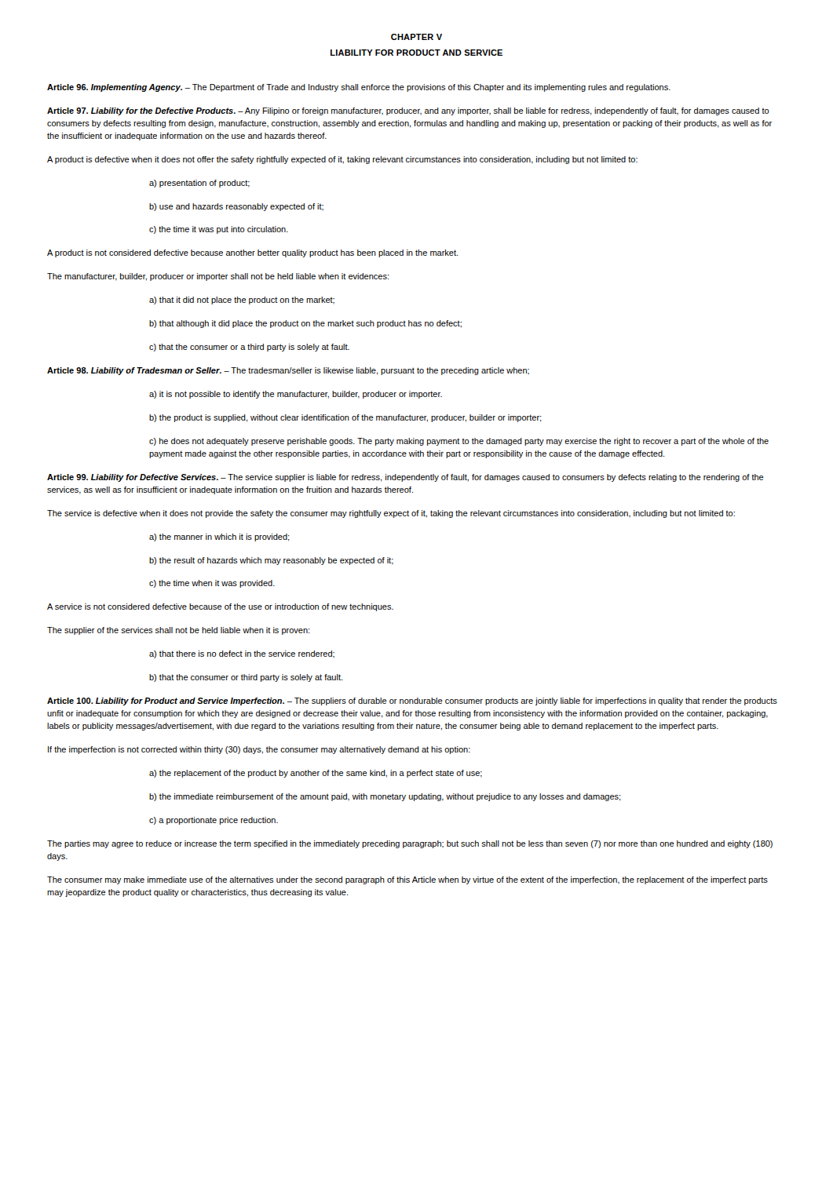CHAPTER V
LIABILITY FOR PRODUCT AND SERVICE
Article 96. Implementing Agency. – The Department of Trade and Industry shall enforce the provisions of this Chapter and its implementing rules and regulations.
Article 97. Liability for the Defective Products. – Any Filipino or foreign manufacturer, producer, and any importer, shall be liable for redress, independently of fault, for damages caused to consumers by defects resulting from design, manufacture, construction, assembly and erection, formulas and handling and making up, presentation or packing of their products, as well as for the insufficient or inadequate information on the use and hazards thereof.
A product is defective when it does not offer the safety rightfully expected of it, taking relevant circumstances into consideration, including but not limited to:
a) presentation of product;
b) use and hazards reasonably expected of it;
c) the time it was put into circulation.
A product is not considered defective because another better quality product has been placed in the market.
The manufacturer, builder, producer or importer shall not be held liable when it evidences:
a) that it did not place the product on the market;
b) that although it did place the product on the market such product has no defect;
c) that the consumer or a third party is solely at fault.
Article 98. Liability of Tradesman or Seller. – The tradesman/seller is likewise liable, pursuant to the preceding article when;
a) it is not possible to identify the manufacturer, builder, producer or importer.
b) the product is supplied, without clear identification of the manufacturer, producer, builder or importer;
c) he does not adequately preserve perishable goods. The party making payment to the damaged party may exercise the right to recover a part of the whole of the payment made against the other responsible parties, in accordance with their part or responsibility in the cause of the damage effected.
Article 99. Liability for Defective Services. – The service supplier is liable for redress, independently of fault, for damages caused to consumers by defects relating to the rendering of the services, as well as for insufficient or inadequate information on the fruition and hazards thereof.
The service is defective when it does not provide the safety the consumer may rightfully expect of it, taking the relevant circumstances into consideration, including but not limited to:
a) the manner in which it is provided;
b) the result of hazards which may reasonably be expected of it;
c) the time when it was provided.
A service is not considered defective because of the use or introduction of new techniques.
The supplier of the services shall not be held liable when it is proven:
a) that there is no defect in the service rendered;
b) that the consumer or third party is solely at fault.
Article 100. Liability for Product and Service Imperfection. – The suppliers of durable or nondurable consumer products are jointly liable for imperfections in quality that render the products unfit or inadequate for consumption for which they are designed or decrease their value, and for those resulting from inconsistency with the information provided on the container, packaging, labels or publicity messages/advertisement, with due regard to the variations resulting from their nature, the consumer being able to demand replacement to the imperfect parts.
If the imperfection is not corrected within thirty (30) days, the consumer may alternatively demand at his option:
a) the replacement of the product by another of the same kind, in a perfect state of use;
b) the immediate reimbursement of the amount paid, with monetary updating, without prejudice to any losses and damages;
c) a proportionate price reduction.
The parties may agree to reduce or increase the term specified in the immediately preceding paragraph; but such shall not be less than seven (7) nor more than one hundred and eighty (180) days.
The consumer may make immediate use of the alternatives under the second paragraph of this Article when by virtue of the extent of the imperfection, the replacement of the imperfect parts may jeopardize the product quality or characteristics, thus decreasing its value.